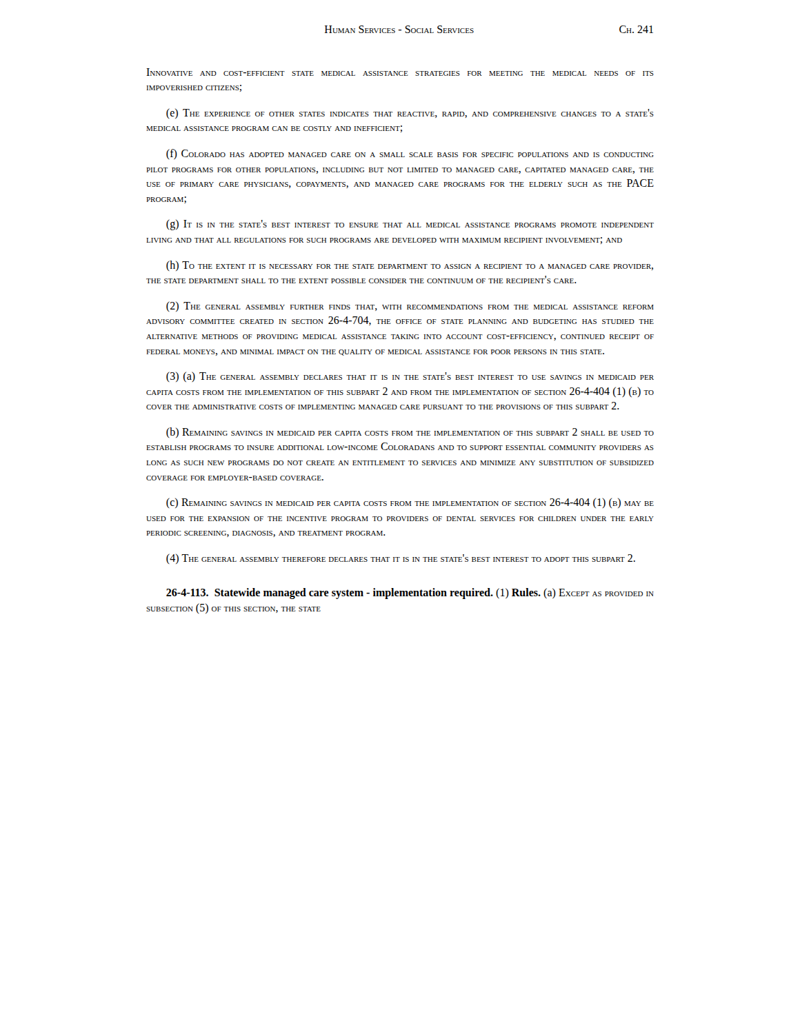Human Services - Social Services Ch. 241
Innovative and cost-efficient state medical assistance strategies for meeting the medical needs of its impoverished citizens;
(e) The experience of other states indicates that reactive, rapid, and comprehensive changes to a state's medical assistance program can be costly and inefficient;
(f) Colorado has adopted managed care on a small scale basis for specific populations and is conducting pilot programs for other populations, including but not limited to managed care, capitated managed care, the use of primary care physicians, copayments, and managed care programs for the elderly such as the PACE program;
(g) It is in the state's best interest to ensure that all medical assistance programs promote independent living and that all regulations for such programs are developed with maximum recipient involvement; and
(h) To the extent it is necessary for the state department to assign a recipient to a managed care provider, the state department shall to the extent possible consider the continuum of the recipient's care.
(2) The general assembly further finds that, with recommendations from the medical assistance reform advisory committee created in section 26-4-704, the office of state planning and budgeting has studied the alternative methods of providing medical assistance taking into account cost-efficiency, continued receipt of federal moneys, and minimal impact on the quality of medical assistance for poor persons in this state.
(3) (a) The general assembly declares that it is in the state's best interest to use savings in medicaid per capita costs from the implementation of this subpart 2 and from the implementation of section 26-4-404 (1) (b) to cover the administrative costs of implementing managed care pursuant to the provisions of this subpart 2.
(b) Remaining savings in medicaid per capita costs from the implementation of this subpart 2 shall be used to establish programs to insure additional low-income Coloradans and to support essential community providers as long as such new programs do not create an entitlement to services and minimize any substitution of subsidized coverage for employer-based coverage.
(c) Remaining savings in medicaid per capita costs from the implementation of section 26-4-404 (1) (b) may be used for the expansion of the incentive program to providers of dental services for children under the early periodic screening, diagnosis, and treatment program.
(4) The general assembly therefore declares that it is in the state's best interest to adopt this subpart 2.
26-4-113. Statewide managed care system - implementation required. (1) Rules. (a) Except as provided in subsection (5) of this section, the state